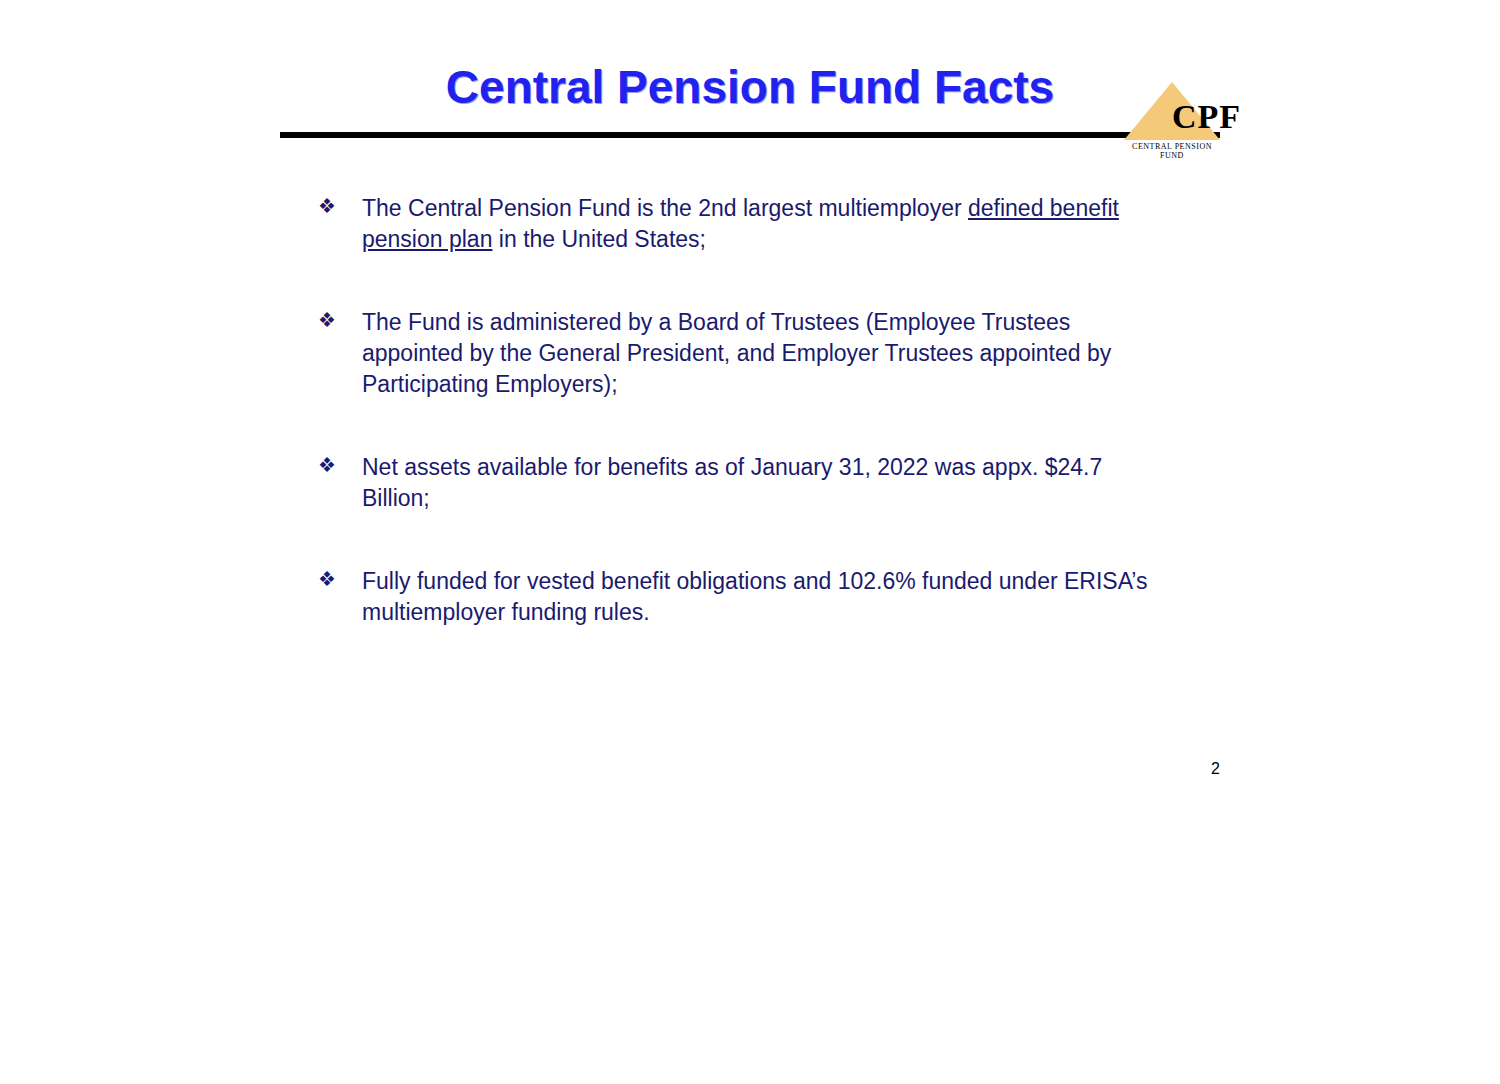CPF
Central Pension Fund
Central Pension Fund Facts
The Central Pension Fund is the 2nd largest multiemployer defined benefit pension plan in the United States;
The Fund is administered by a Board of Trustees (Employee Trustees appointed by the General President, and Employer Trustees appointed by Participating Employers);
Net assets available for benefits as of January 31, 2022 was appx. $24.7 Billion;
Fully funded for vested benefit obligations and 102.6% funded under ERISA’s multiemployer funding rules.
2